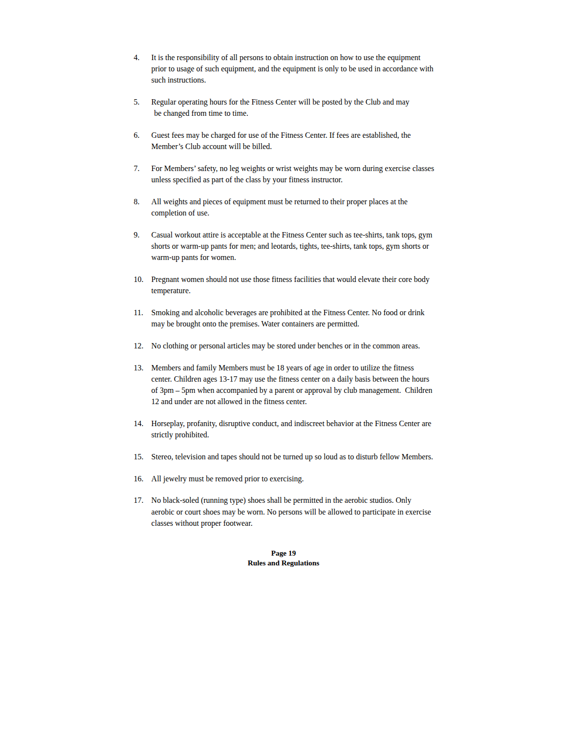4. It is the responsibility of all persons to obtain instruction on how to use the equipment prior to usage of such equipment, and the equipment is only to be used in accordance with such instructions.
5. Regular operating hours for the Fitness Center will be posted by the Club and may
be changed from time to time.
6. Guest fees may be charged for use of the Fitness Center. If fees are established, the Member’s Club account will be billed.
7. For Members’ safety, no leg weights or wrist weights may be worn during exercise classes unless specified as part of the class by your fitness instructor.
8. All weights and pieces of equipment must be returned to their proper places at the completion of use.
9. Casual workout attire is acceptable at the Fitness Center such as tee-shirts, tank tops, gym shorts or warm-up pants for men; and leotards, tights, tee-shirts, tank tops, gym shorts or warm-up pants for women.
10. Pregnant women should not use those fitness facilities that would elevate their core body temperature.
11. Smoking and alcoholic beverages are prohibited at the Fitness Center. No food or drink may be brought onto the premises. Water containers are permitted.
12. No clothing or personal articles may be stored under benches or in the common areas.
13. Members and family Members must be 18 years of age in order to utilize the fitness center. Children ages 13-17 may use the fitness center on a daily basis between the hours of 3pm – 5pm when accompanied by a parent or approval by club management. Children 12 and under are not allowed in the fitness center.
14. Horseplay, profanity, disruptive conduct, and indiscreet behavior at the Fitness Center are strictly prohibited.
15. Stereo, television and tapes should not be turned up so loud as to disturb fellow Members.
16. All jewelry must be removed prior to exercising.
17. No black-soled (running type) shoes shall be permitted in the aerobic studios. Only aerobic or court shoes may be worn. No persons will be allowed to participate in exercise classes without proper footwear.
Page 19
Rules and Regulations